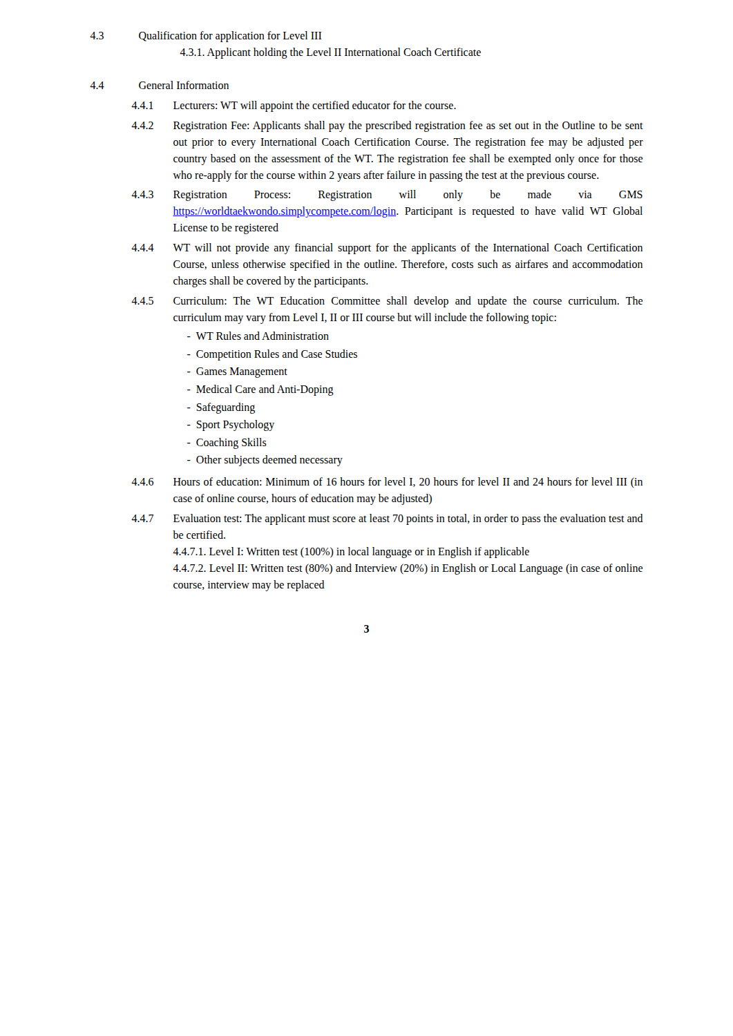4.3
Qualification for application for Level III
4.3.1. Applicant holding the Level II International Coach Certificate
4.4
General Information
4.4.1
Lecturers: WT will appoint the certified educator for the course.
4.4.2
Registration Fee: Applicants shall pay the prescribed registration fee as set out in the Outline to be sent out prior to every International Coach Certification Course. The registration fee may be adjusted per country based on the assessment of the WT. The registration fee shall be exempted only once for those who re-apply for the course within 2 years after failure in passing the test at the previous course.
4.4.3
Registration Process: Registration will only be made via GMS https://worldtaekwondo.simplycompete.com/login. Participant is requested to have valid WT Global License to be registered
4.4.4
WT will not provide any financial support for the applicants of the International Coach Certification Course, unless otherwise specified in the outline. Therefore, costs such as airfares and accommodation charges shall be covered by the participants.
4.4.5
Curriculum: The WT Education Committee shall develop and update the course curriculum. The curriculum may vary from Level I, II or III course but will include the following topic:
WT Rules and Administration
Competition Rules and Case Studies
Games Management
Medical Care and Anti-Doping
Safeguarding
Sport Psychology
Coaching Skills
Other subjects deemed necessary
4.4.6
Hours of education: Minimum of 16 hours for level I, 20 hours for level II and 24 hours for level III (in case of online course, hours of education may be adjusted)
4.4.7
Evaluation test: The applicant must score at least 70 points in total, in order to pass the evaluation test and be certified.
4.4.7.1. Level I: Written test (100%) in local language or in English if applicable
4.4.7.2. Level II: Written test (80%) and Interview (20%) in English or Local Language (in case of online course, interview may be replaced
3